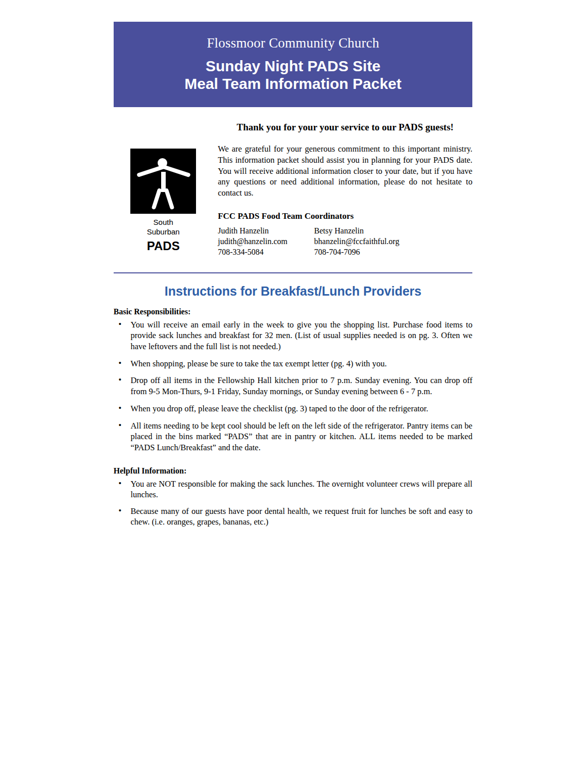Flossmoor Community Church
Sunday Night PADS Site
Meal Team Information Packet
South
Suburban PADS
Thank you for your your service to our PADS guests!
We are grateful for your generous commitment to this important ministry. This information packet should assist you in planning for your PADS date. You will receive additional information closer to your date, but if you have any questions or need additional information, please do not hesitate to contact us.
FCC PADS Food Team Coordinators
| Judith Hanzelin | Betsy Hanzelin |
| judith@hanzelin.com | bhanzelin@fccfaithful.org |
| 708-334-5084 | 708-704-7096 |
Instructions for Breakfast/Lunch Providers
Basic Responsibilities:
You will receive an email early in the week to give you the shopping list. Purchase food items to provide sack lunches and breakfast for 32 men. (List of usual supplies needed is on pg. 3. Often we have leftovers and the full list is not needed.)
When shopping, please be sure to take the tax exempt letter (pg. 4) with you.
Drop off all items in the Fellowship Hall kitchen prior to 7 p.m. Sunday evening. You can drop off from 9-5 Mon-Thurs, 9-1 Friday, Sunday mornings, or Sunday evening between 6 - 7 p.m.
When you drop off, please leave the checklist (pg. 3) taped to the door of the refrigerator.
All items needing to be kept cool should be left on the left side of the refrigerator. Pantry items can be placed in the bins marked “PADS” that are in pantry or kitchen. ALL items needed to be marked “PADS Lunch/Breakfast” and the date.
Helpful Information:
You are NOT responsible for making the sack lunches. The overnight volunteer crews will prepare all lunches.
Because many of our guests have poor dental health, we request fruit for lunches be soft and easy to chew. (i.e. oranges, grapes, bananas, etc.)